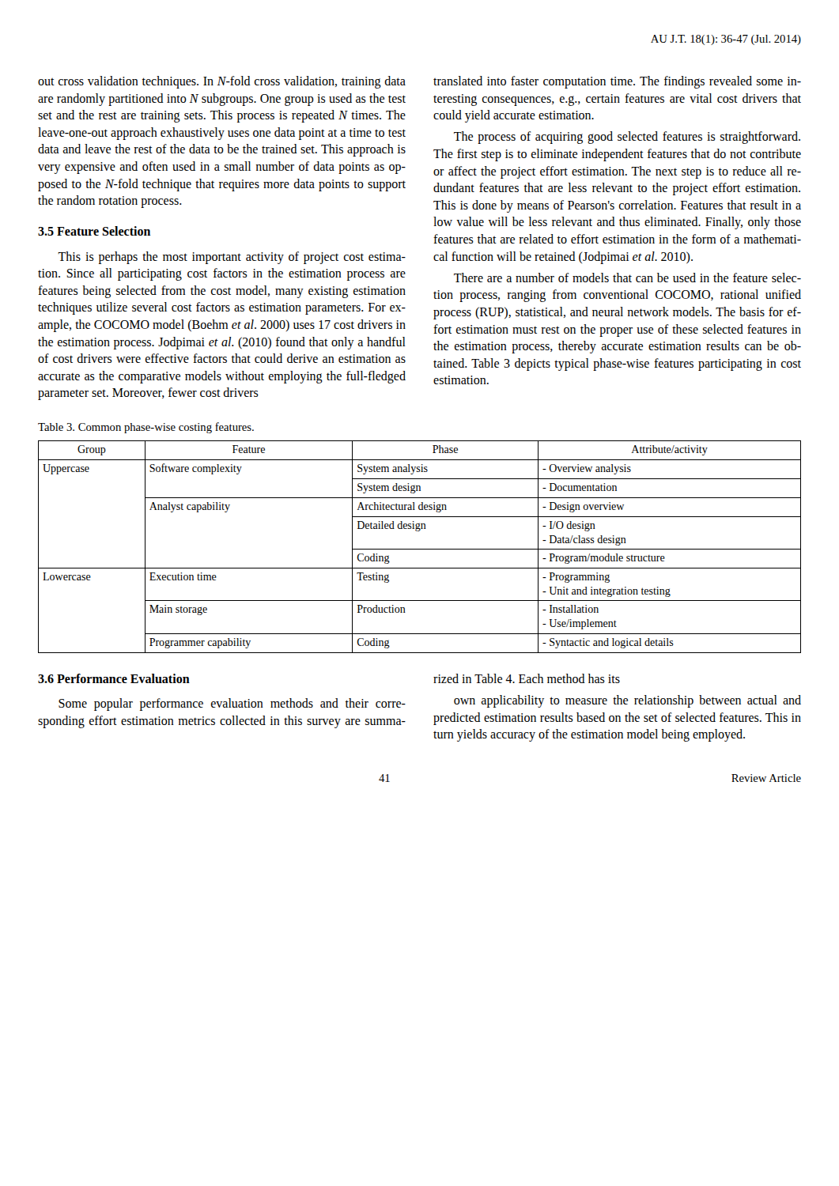AU J.T. 18(1): 36-47 (Jul. 2014)
out cross validation techniques. In N-fold cross validation, training data are randomly partitioned into N subgroups. One group is used as the test set and the rest are training sets. This process is repeated N times. The leave-one-out approach exhaustively uses one data point at a time to test data and leave the rest of the data to be the trained set. This approach is very expensive and often used in a small number of data points as opposed to the N-fold technique that requires more data points to support the random rotation process.
3.5 Feature Selection
This is perhaps the most important activity of project cost estimation. Since all participating cost factors in the estimation process are features being selected from the cost model, many existing estimation techniques utilize several cost factors as estimation parameters. For example, the COCOMO model (Boehm et al. 2000) uses 17 cost drivers in the estimation process. Jodpimai et al. (2010) found that only a handful of cost drivers were effective factors that could derive an estimation as accurate as the comparative models without employing the full-fledged parameter set. Moreover, fewer cost drivers
translated into faster computation time. The findings revealed some interesting consequences, e.g., certain features are vital cost drivers that could yield accurate estimation.
The process of acquiring good selected features is straightforward. The first step is to eliminate independent features that do not contribute or affect the project effort estimation. The next step is to reduce all redundant features that are less relevant to the project effort estimation. This is done by means of Pearson's correlation. Features that result in a low value will be less relevant and thus eliminated. Finally, only those features that are related to effort estimation in the form of a mathematical function will be retained (Jodpimai et al. 2010).
There are a number of models that can be used in the feature selection process, ranging from conventional COCOMO, rational unified process (RUP), statistical, and neural network models. The basis for effort estimation must rest on the proper use of these selected features in the estimation process, thereby accurate estimation results can be obtained. Table 3 depicts typical phase-wise features participating in cost estimation.
Table 3. Common phase-wise costing features.
| Group | Feature | Phase | Attribute/activity |
| --- | --- | --- | --- |
| Uppercase | Software complexity | System analysis | - Overview analysis |
| System design | - Documentation |
| Analyst capability | Architectural design | - Design overview |
| Detailed design | - I/O design - Data/class design |
| Coding | - Program/module structure |
| Lowercase | Execution time | Testing | - Programming - Unit and integration testing |
| Main storage | Production | - Installation - Use/implement |
| Programmer capability | Coding | - Syntactic and logical details |
3.6 Performance Evaluation
Some popular performance evaluation methods and their corresponding effort estimation metrics collected in this survey are summarized in Table 4. Each method has its
own applicability to measure the relationship between actual and predicted estimation results based on the set of selected features. This in turn yields accuracy of the estimation model being employed.
41 Review Article